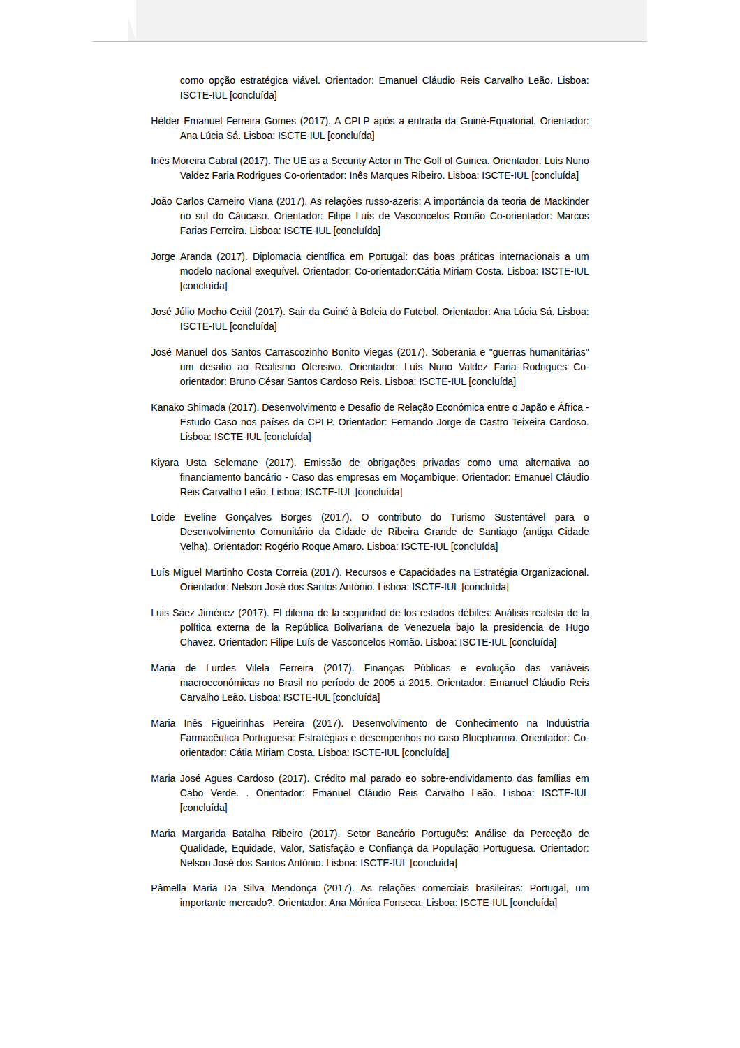como opção estratégica viável. Orientador: Emanuel Cláudio Reis Carvalho Leão. Lisboa: ISCTE-IUL [concluída]
Hélder Emanuel Ferreira Gomes (2017). A CPLP após a entrada da Guiné-Equatorial. Orientador: Ana Lúcia Sá. Lisboa: ISCTE-IUL [concluída]
Inês Moreira Cabral (2017). The UE as a Security Actor in The Golf of Guinea. Orientador: Luís Nuno Valdez Faria Rodrigues Co-orientador: Inês Marques Ribeiro. Lisboa: ISCTE-IUL [concluída]
João Carlos Carneiro Viana (2017). As relações russo-azeris: A importância da teoria de Mackinder no sul do Cáucaso. Orientador: Filipe Luís de Vasconcelos Romão Co-orientador: Marcos Farias Ferreira. Lisboa: ISCTE-IUL [concluída]
Jorge Aranda (2017). Diplomacia científica em Portugal: das boas práticas internacionais a um modelo nacional exequível. Orientador: Co-orientador:Cátia Miriam Costa. Lisboa: ISCTE-IUL [concluída]
José Júlio Mocho Ceitil (2017). Sair da Guiné à Boleia do Futebol. Orientador: Ana Lúcia Sá. Lisboa: ISCTE-IUL [concluída]
José Manuel dos Santos Carrascozinho Bonito Viegas (2017). Soberania e "guerras humanitárias" um desafio ao Realismo Ofensivo. Orientador: Luís Nuno Valdez Faria Rodrigues Co-orientador: Bruno César Santos Cardoso Reis. Lisboa: ISCTE-IUL [concluída]
Kanako Shimada (2017). Desenvolvimento e Desafio de Relação Económica entre o Japão e África - Estudo Caso nos países da CPLP. Orientador: Fernando Jorge de Castro Teixeira Cardoso. Lisboa: ISCTE-IUL [concluída]
Kiyara Usta Selemane (2017). Emissão de obrigações privadas como uma alternativa ao financiamento bancário - Caso das empresas em Moçambique. Orientador: Emanuel Cláudio Reis Carvalho Leão. Lisboa: ISCTE-IUL [concluída]
Loide Eveline Gonçalves Borges (2017). O contributo do Turismo Sustentável para o Desenvolvimento Comunitário da Cidade de Ribeira Grande de Santiago (antiga Cidade Velha). Orientador: Rogério Roque Amaro. Lisboa: ISCTE-IUL [concluída]
Luís Miguel Martinho Costa Correia (2017). Recursos e Capacidades na Estratégia Organizacional. Orientador: Nelson José dos Santos António. Lisboa: ISCTE-IUL [concluída]
Luis Sáez Jiménez (2017). El dilema de la seguridad de los estados débiles: Análisis realista de la política externa de la República Bolivariana de Venezuela bajo la presidencia de Hugo Chavez. Orientador: Filipe Luís de Vasconcelos Romão. Lisboa: ISCTE-IUL [concluída]
Maria de Lurdes Vilela Ferreira (2017). Finanças Públicas e evolução das variáveis macroeconómicas no Brasil no período de 2005 a 2015. Orientador: Emanuel Cláudio Reis Carvalho Leão. Lisboa: ISCTE-IUL [concluída]
Maria Inês Figueirinhas Pereira (2017). Desenvolvimento de Conhecimento na Induústria Farmacêutica Portuguesa: Estratégias e desempenhos no caso Bluepharma. Orientador: Co-orientador: Cátia Miriam Costa. Lisboa: ISCTE-IUL [concluída]
Maria José Agues Cardoso (2017). Crédito mal parado eo sobre-endividamento das famílias em Cabo Verde. . Orientador: Emanuel Cláudio Reis Carvalho Leão. Lisboa: ISCTE-IUL [concluída]
Maria Margarida Batalha Ribeiro (2017). Setor Bancário Português: Análise da Perceção de Qualidade, Equidade, Valor, Satisfação e Confiança da População Portuguesa. Orientador: Nelson José dos Santos António. Lisboa: ISCTE-IUL [concluída]
Pâmella Maria Da Silva Mendonça (2017). As relações comerciais brasileiras: Portugal, um importante mercado?. Orientador: Ana Mónica Fonseca. Lisboa: ISCTE-IUL [concluída]